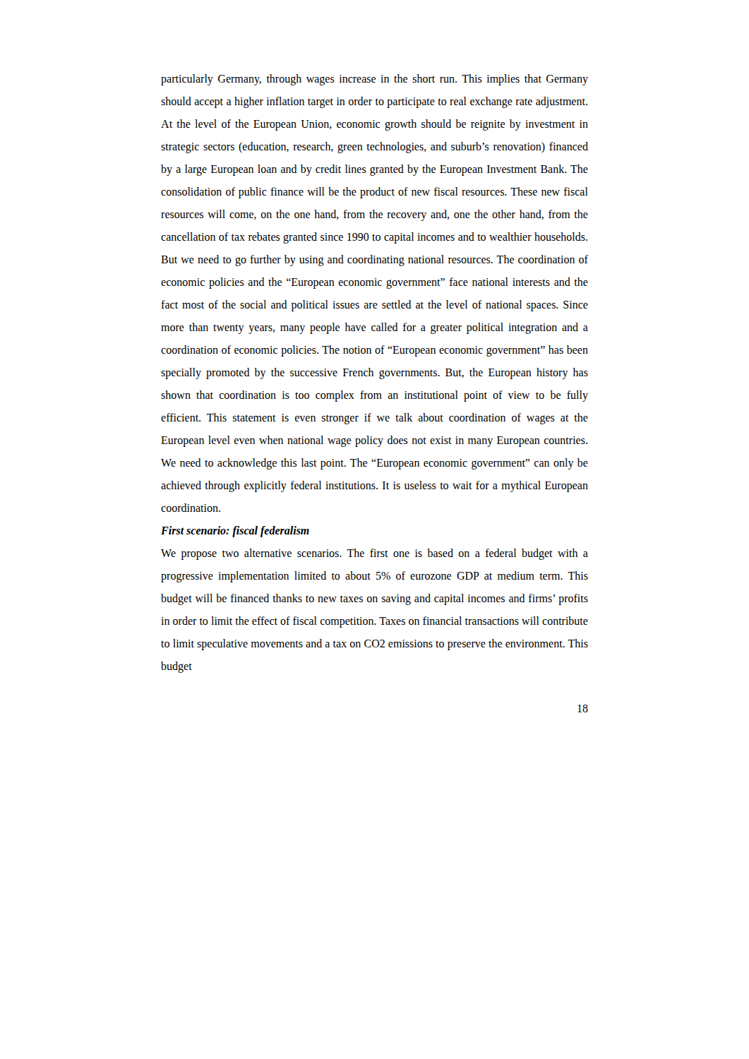particularly Germany, through wages increase in the short run. This implies that Germany should accept a higher inflation target in order to participate to real exchange rate adjustment. At the level of the European Union, economic growth should be reignite by investment in strategic sectors (education, research, green technologies, and suburb’s renovation) financed by a large European loan and by credit lines granted by the European Investment Bank. The consolidation of public finance will be the product of new fiscal resources. These new fiscal resources will come, on the one hand, from the recovery and, one the other hand, from the cancellation of tax rebates granted since 1990 to capital incomes and to wealthier households. But we need to go further by using and coordinating national resources. The coordination of economic policies and the “European economic government” face national interests and the fact most of the social and political issues are settled at the level of national spaces. Since more than twenty years, many people have called for a greater political integration and a coordination of economic policies. The notion of “European economic government” has been specially promoted by the successive French governments. But, the European history has shown that coordination is too complex from an institutional point of view to be fully efficient. This statement is even stronger if we talk about coordination of wages at the European level even when national wage policy does not exist in many European countries. We need to acknowledge this last point. The “European economic government” can only be achieved through explicitly federal institutions. It is useless to wait for a mythical European coordination.
First scenario: fiscal federalism
We propose two alternative scenarios. The first one is based on a federal budget with a progressive implementation limited to about 5% of eurozone GDP at medium term. This budget will be financed thanks to new taxes on saving and capital incomes and firms’ profits in order to limit the effect of fiscal competition. Taxes on financial transactions will contribute to limit speculative movements and a tax on CO2 emissions to preserve the environment. This budget
18